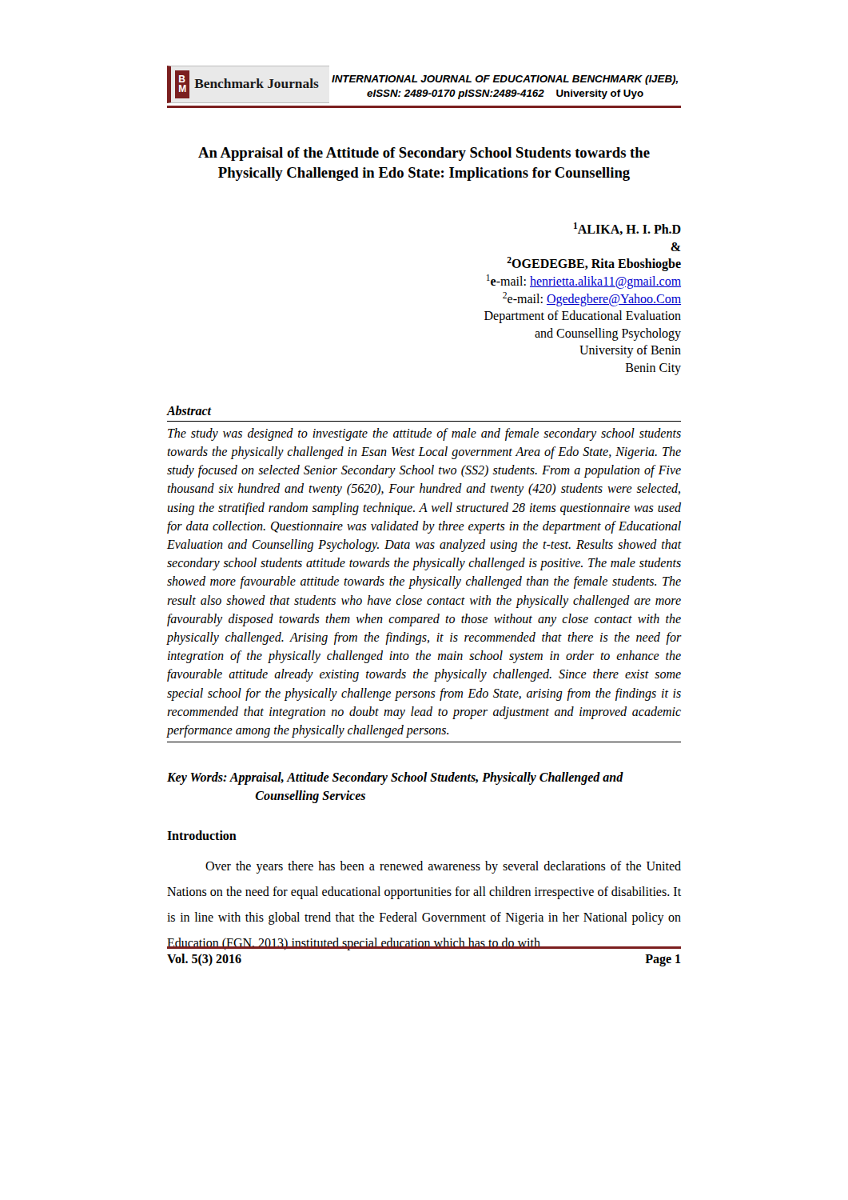B
M Benchmark Journals
INTERNATIONAL JOURNAL OF EDUCATIONAL BENCHMARK (IJEB),
eISSN: 2489-0170 pISSN:2489-4162 University of Uyo
An Appraisal of the Attitude of Secondary School Students towards the Physically Challenged in Edo State: Implications for Counselling
1ALIKA, H. I. Ph.D
&
2OGEDEGBE, Rita Eboshiogbe
1e-mail: henrietta.alika11@gmail.com
2e-mail: Ogedegbere@Yahoo.Com
Department of Educational Evaluation
and Counselling Psychology
University of Benin
Benin City
Abstract
The study was designed to investigate the attitude of male and female secondary school students towards the physically challenged in Esan West Local government Area of Edo State, Nigeria. The study focused on selected Senior Secondary School two (SS2) students. From a population of Five thousand six hundred and twenty (5620), Four hundred and twenty (420) students were selected, using the stratified random sampling technique. A well structured 28 items questionnaire was used for data collection. Questionnaire was validated by three experts in the department of Educational Evaluation and Counselling Psychology. Data was analyzed using the t-test. Results showed that secondary school students attitude towards the physically challenged is positive. The male students showed more favourable attitude towards the physically challenged than the female students. The result also showed that students who have close contact with the physically challenged are more favourably disposed towards them when compared to those without any close contact with the physically challenged. Arising from the findings, it is recommended that there is the need for integration of the physically challenged into the main school system in order to enhance the favourable attitude already existing towards the physically challenged. Since there exist some special school for the physically challenge persons from Edo State, arising from the findings it is recommended that integration no doubt may lead to proper adjustment and improved academic performance among the physically challenged persons.
Key Words: Appraisal, Attitude Secondary School Students, Physically Challenged and Counselling Services
Introduction
Over the years there has been a renewed awareness by several declarations of the United Nations on the need for equal educational opportunities for all children irrespective of disabilities. It is in line with this global trend that the Federal Government of Nigeria in her National policy on Education (FGN, 2013) instituted special education which has to do with
Vol. 5(3) 2016 Page 1